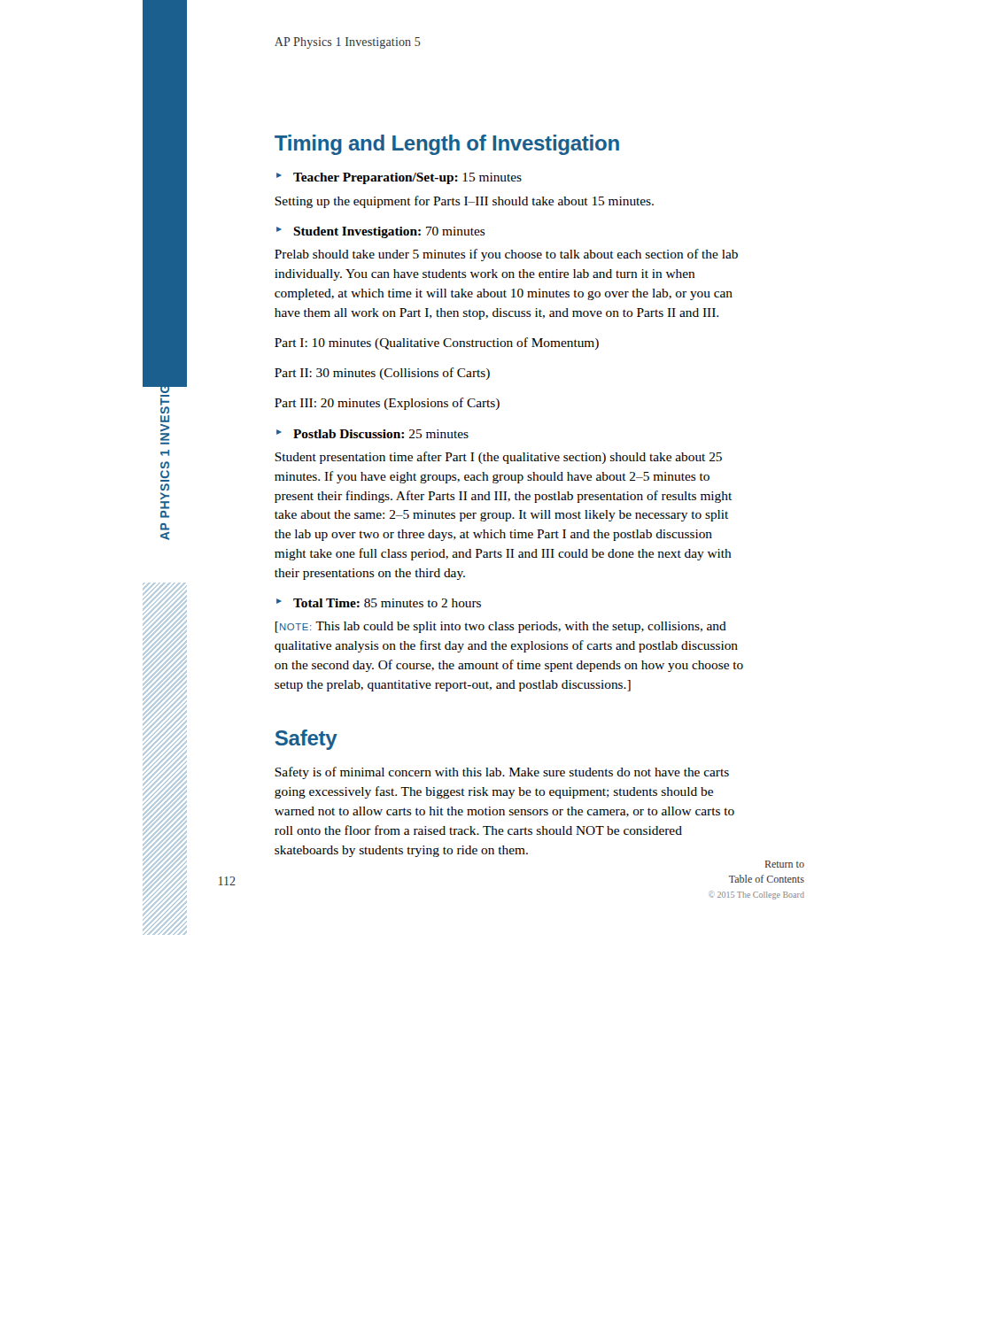AP PHYSICS 1 INVESTIGATIONS
AP Physics 1 Investigation 5
Timing and Length of Investigation
Teacher Preparation/Set-up: 15 minutes
Setting up the equipment for Parts I–III should take about 15 minutes.
Student Investigation: 70 minutes
Prelab should take under 5 minutes if you choose to talk about each section of the lab individually. You can have students work on the entire lab and turn it in when completed, at which time it will take about 10 minutes to go over the lab, or you can have them all work on Part I, then stop, discuss it, and move on to Parts II and III.
Part I: 10 minutes (Qualitative Construction of Momentum)
Part II: 30 minutes (Collisions of Carts)
Part III: 20 minutes (Explosions of Carts)
Postlab Discussion: 25 minutes
Student presentation time after Part I (the qualitative section) should take about 25 minutes. If you have eight groups, each group should have about 2–5 minutes to present their findings. After Parts II and III, the postlab presentation of results might take about the same: 2–5 minutes per group. It will most likely be necessary to split the lab up over two or three days, at which time Part I and the postlab discussion might take one full class period, and Parts II and III could be done the next day with their presentations on the third day.
Total Time: 85 minutes to 2 hours
[NOTE: This lab could be split into two class periods, with the setup, collisions, and qualitative analysis on the first day and the explosions of carts and postlab discussion on the second day. Of course, the amount of time spent depends on how you choose to setup the prelab, quantitative report-out, and postlab discussions.]
Safety
Safety is of minimal concern with this lab. Make sure students do not have the carts going excessively fast. The biggest risk may be to equipment; students should be warned not to allow carts to hit the motion sensors or the camera, or to allow carts to roll onto the floor from a raised track. The carts should NOT be considered skateboards by students trying to ride on them.
112
Return to
Table of Contents
© 2015 The College Board